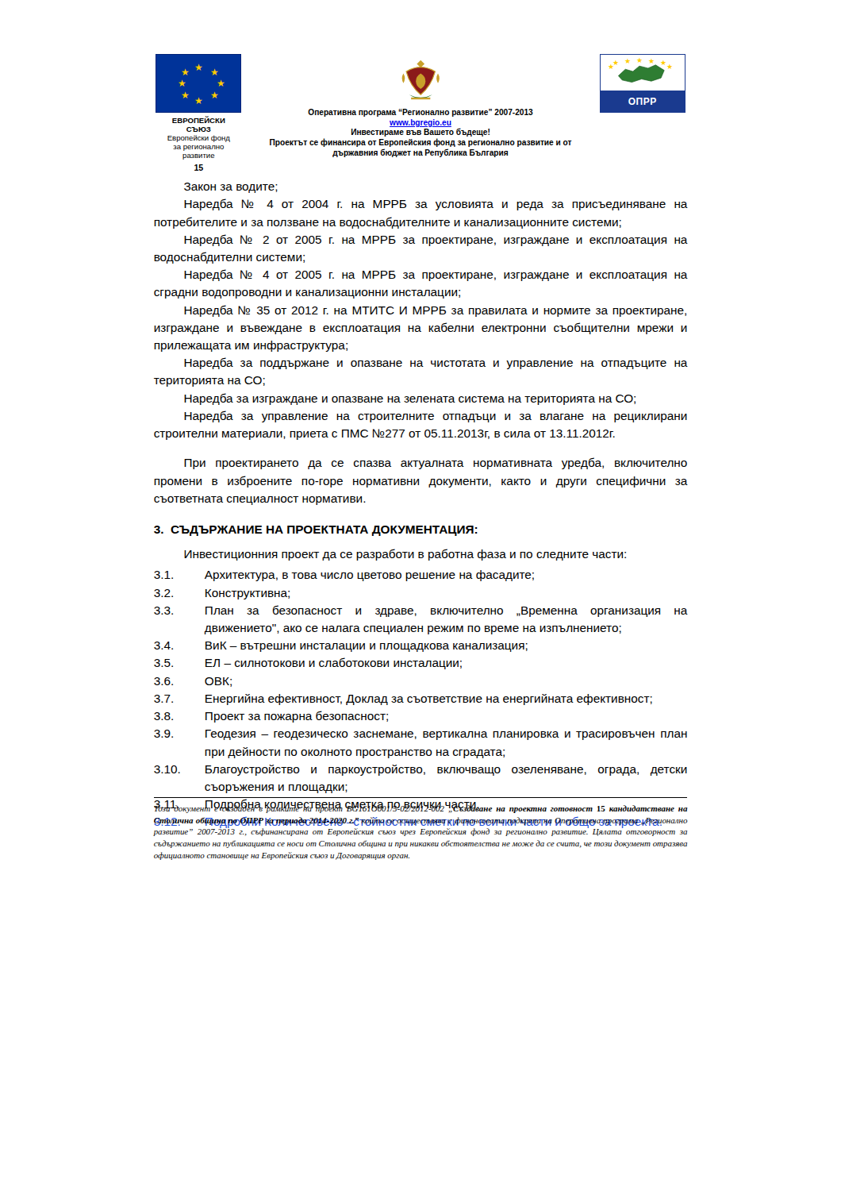★ ★ ★ ★ ★ ★ ★ ★
ЕВРОПЕЙСКИ
СЪЮЗ
Европейски фонд
за регионално
развитие
15
Оперативна програма “Регионално развитие” 2007-2013
www.bgregio.eu
Инвестираме във Вашето бъдеще!
Проектът се финансира от Европейския фонд за регионално развитие и от
държавния бюджет на Република България
★ ★ ★ ★ ★ ★ ★
ОПРР
Закон за водите;
Наредба № 4 от 2004 г. на МРРБ за условията и реда за присъединяване на потребителите и за ползване на водоснабдителните и канализационните системи;
Наредба № 2 от 2005 г. на МРРБ за проектиране, изграждане и експлоатация на водоснабдителни системи;
Наредба № 4 от 2005 г. на МРРБ за проектиране, изграждане и експлоатация на сградни водопроводни и канализационни инсталации;
Наредба № 35 от 2012 г. на МТИТС И МРРБ за правилата и нормите за проектиране, изграждане и въвеждане в експлоатация на кабелни електронни съобщителни мрежи и прилежащата им инфраструктура;
Наредба за поддържане и опазване на чистотата и управление на отпадъците на територията на СО;
Наредба за изграждане и опазване на зелената система на територията на СО;
Наредба за управление на строителните отпадъци и за влагане на рециклирани строителни материали, приета с ПМС №277 от 05.11.2013г, в сила от 13.11.2012г.
При проектирането да се спазва актуалната нормативната уредба, включително промени в изброените по-горе нормативни документи, както и други специфични за съответната специалност нормативи.
3. СЪДЪРЖАНИЕ НА ПРОЕКТНАТА ДОКУМЕНТАЦИЯ:
Инвестиционния проект да се разработи в работна фаза и по следните части:
3.1.
Архитектура, в това число цветово решение на фасадите;
3.2.
Конструктивна;
3.3.
План за безопасност и здраве, включително „Временна организация на движението", ако се налага специален режим по време на изпълнението;
3.4.
ВиК – вътрешни инсталации и площадкова канализация;
3.5.
ЕЛ – силнотокови и слаботокови инсталации;
3.6.
ОВК;
3.7.
Енергийна ефективност, Доклад за съответствие на енергийната ефективност;
3.8.
Проект за пожарна безопасност;
3.9.
Геодезия – геодезическо заснемане, вертикална планировка и трасировъчен план при дейности по околното пространство на сградата;
3.10.
Благоустройство и паркоустройство, включващо озеленяване, ограда, детски съоръжения и площадки;
3.11.
Подробна количествена сметка по всички части.
3.12.
Подробни Количествено –стойностни сметки по всички части и общо за проекта.
Този документ е създаден в рамките на проект BG161O001/5-02/2012-002 „Създаване на проектна готовност 15 кандидатстване на Столична община по ОПРР за периода 2014-2020 г.” който се осъществява с финансовата подкрепа на Оперативна програма „Регионално развитие” 2007-2013 г., съфинансирана от Европейския съюз чрез Европейския фонд за регионално развитие. Цялата отговорност за съдържанието на публикацията се носи от Столична община и при никакви обстоятелства не може да се счита, че този документ отразява официалното становище на Европейския съюз и Договарящия орган.